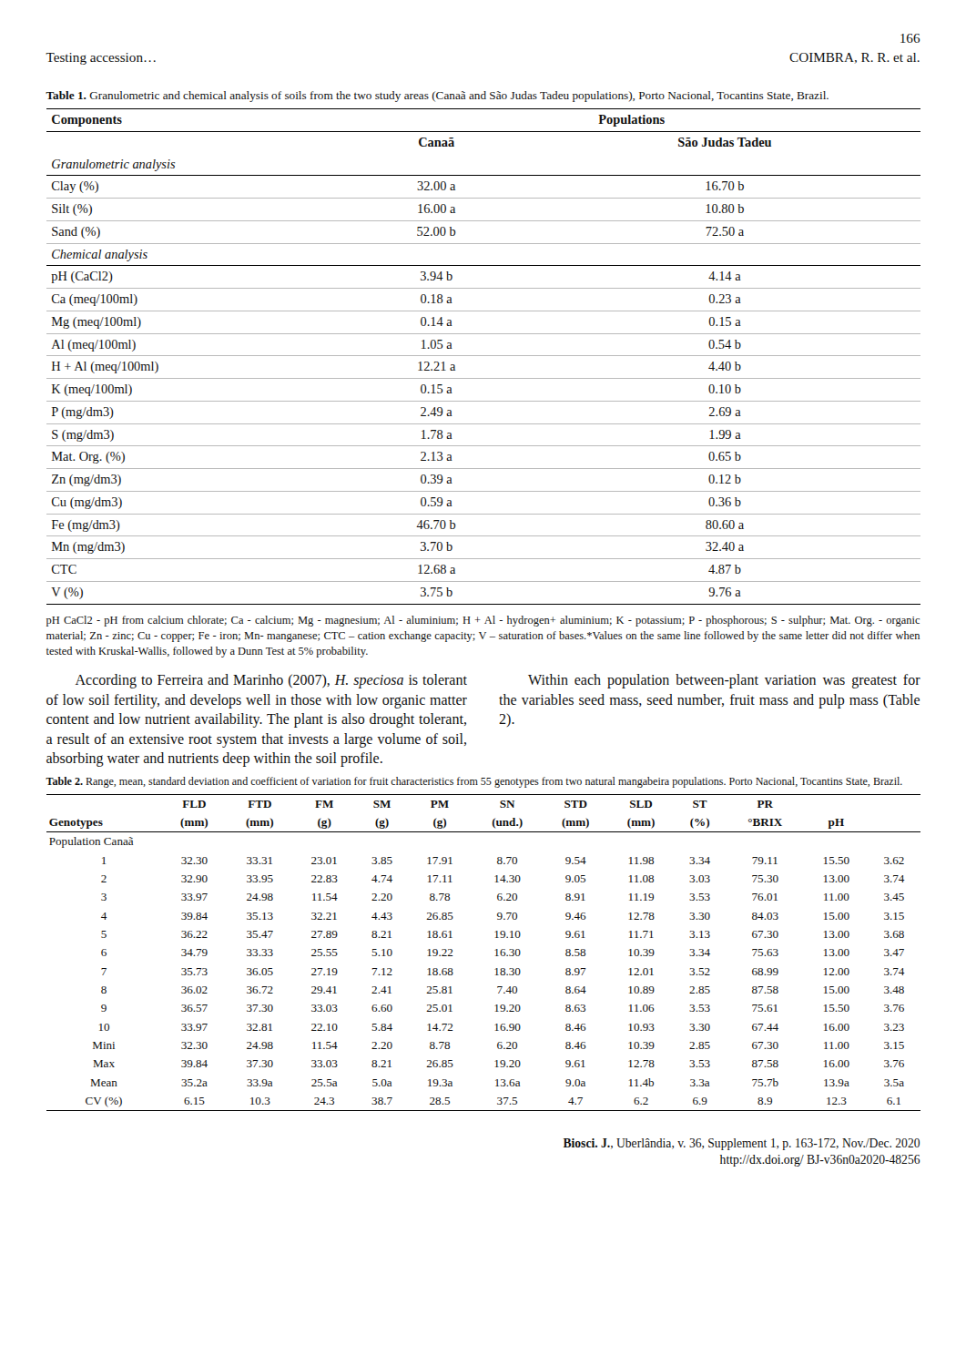166
Testing accession… COIMBRA, R. R. et al.
Table 1. Granulometric and chemical analysis of soils from the two study areas (Canaã and São Judas Tadeu populations), Porto Nacional, Tocantins State, Brazil.
| Components | Populations |
| --- | --- |
| | Canaã | São Judas Tadeu |
| Granulometric analysis |
| Clay (%) | 32.00 a | 16.70 b |
| Silt (%) | 16.00 a | 10.80 b |
| Sand (%) | 52.00 b | 72.50 a |
| Chemical analysis |
| pH (CaCl2) | 3.94 b | 4.14 a |
| Ca (meq/100ml) | 0.18 a | 0.23 a |
| Mg (meq/100ml) | 0.14 a | 0.15 a |
| Al (meq/100ml) | 1.05 a | 0.54 b |
| H + Al (meq/100ml) | 12.21 a | 4.40 b |
| K (meq/100ml) | 0.15 a | 0.10 b |
| P (mg/dm3) | 2.49 a | 2.69 a |
| S (mg/dm3) | 1.78 a | 1.99 a |
| Mat. Org. (%) | 2.13 a | 0.65 b |
| Zn (mg/dm3) | 0.39 a | 0.12 b |
| Cu (mg/dm3) | 0.59 a | 0.36 b |
| Fe (mg/dm3) | 46.70 b | 80.60 a |
| Mn (mg/dm3) | 3.70 b | 32.40 a |
| CTC | 12.68 a | 4.87 b |
| V (%) | 3.75 b | 9.76 a |
pH CaCl2 - pH from calcium chlorate; Ca - calcium; Mg - magnesium; Al - aluminium; H + Al - hydrogen+ aluminium; K - potassium; P - phosphorous; S - sulphur; Mat. Org. - organic material; Zn - zinc; Cu - copper; Fe - iron; Mn- manganese; CTC – cation exchange capacity; V – saturation of bases.*Values on the same line followed by the same letter did not differ when tested with Kruskal-Wallis, followed by a Dunn Test at 5% probability.
According to Ferreira and Marinho (2007), H. speciosa is tolerant of low soil fertility, and develops well in those with low organic matter content and low nutrient availability. The plant is also drought tolerant, a result of an extensive root system that invests a large volume of soil, absorbing water and nutrients deep within the soil profile.
Within each population between-plant variation was greatest for the variables seed mass, seed number, fruit mass and pulp mass (Table 2).
Table 2. Range, mean, standard deviation and coefficient of variation for fruit characteristics from 55 genotypes from two natural mangabeira populations. Porto Nacional, Tocantins State, Brazil.
| | FLD | FTD | FM | SM | PM | SN | STD | SLD | ST | PR | | |
| --- | --- | --- | --- | --- | --- | --- | --- | --- | --- | --- | --- | --- |
| Genotypes | (mm) | (mm) | (g) | (g) | (g) | (und.) | (mm) | (mm) | (%) | °BRIX | pH | |
| Population Canaã |
| 1 | 32.30 | 33.31 | 23.01 | 3.85 | 17.91 | 8.70 | 9.54 | 11.98 | 3.34 | 79.11 | 15.50 | 3.62 |
| 2 | 32.90 | 33.95 | 22.83 | 4.74 | 17.11 | 14.30 | 9.05 | 11.08 | 3.03 | 75.30 | 13.00 | 3.74 |
| 3 | 33.97 | 24.98 | 11.54 | 2.20 | 8.78 | 6.20 | 8.91 | 11.19 | 3.53 | 76.01 | 11.00 | 3.45 |
| 4 | 39.84 | 35.13 | 32.21 | 4.43 | 26.85 | 9.70 | 9.46 | 12.78 | 3.30 | 84.03 | 15.00 | 3.15 |
| 5 | 36.22 | 35.47 | 27.89 | 8.21 | 18.61 | 19.10 | 9.61 | 11.71 | 3.13 | 67.30 | 13.00 | 3.68 |
| 6 | 34.79 | 33.33 | 25.55 | 5.10 | 19.22 | 16.30 | 8.58 | 10.39 | 3.34 | 75.63 | 13.00 | 3.47 |
| 7 | 35.73 | 36.05 | 27.19 | 7.12 | 18.68 | 18.30 | 8.97 | 12.01 | 3.52 | 68.99 | 12.00 | 3.74 |
| 8 | 36.02 | 36.72 | 29.41 | 2.41 | 25.81 | 7.40 | 8.64 | 10.89 | 2.85 | 87.58 | 15.00 | 3.48 |
| 9 | 36.57 | 37.30 | 33.03 | 6.60 | 25.01 | 19.20 | 8.63 | 11.06 | 3.53 | 75.61 | 15.50 | 3.76 |
| 10 | 33.97 | 32.81 | 22.10 | 5.84 | 14.72 | 16.90 | 8.46 | 10.93 | 3.30 | 67.44 | 16.00 | 3.23 |
| Mini | 32.30 | 24.98 | 11.54 | 2.20 | 8.78 | 6.20 | 8.46 | 10.39 | 2.85 | 67.30 | 11.00 | 3.15 |
| Max | 39.84 | 37.30 | 33.03 | 8.21 | 26.85 | 19.20 | 9.61 | 12.78 | 3.53 | 87.58 | 16.00 | 3.76 |
| Mean | 35.2a | 33.9a | 25.5a | 5.0a | 19.3a | 13.6a | 9.0a | 11.4b | 3.3a | 75.7b | 13.9a | 3.5a |
| CV (%) | 6.15 | 10.3 | 24.3 | 38.7 | 28.5 | 37.5 | 4.7 | 6.2 | 6.9 | 8.9 | 12.3 | 6.1 |
Biosci. J., Uberlândia, v. 36, Supplement 1, p. 163-172, Nov./Dec. 2020
http://dx.doi.org/ BJ-v36n0a2020-48256